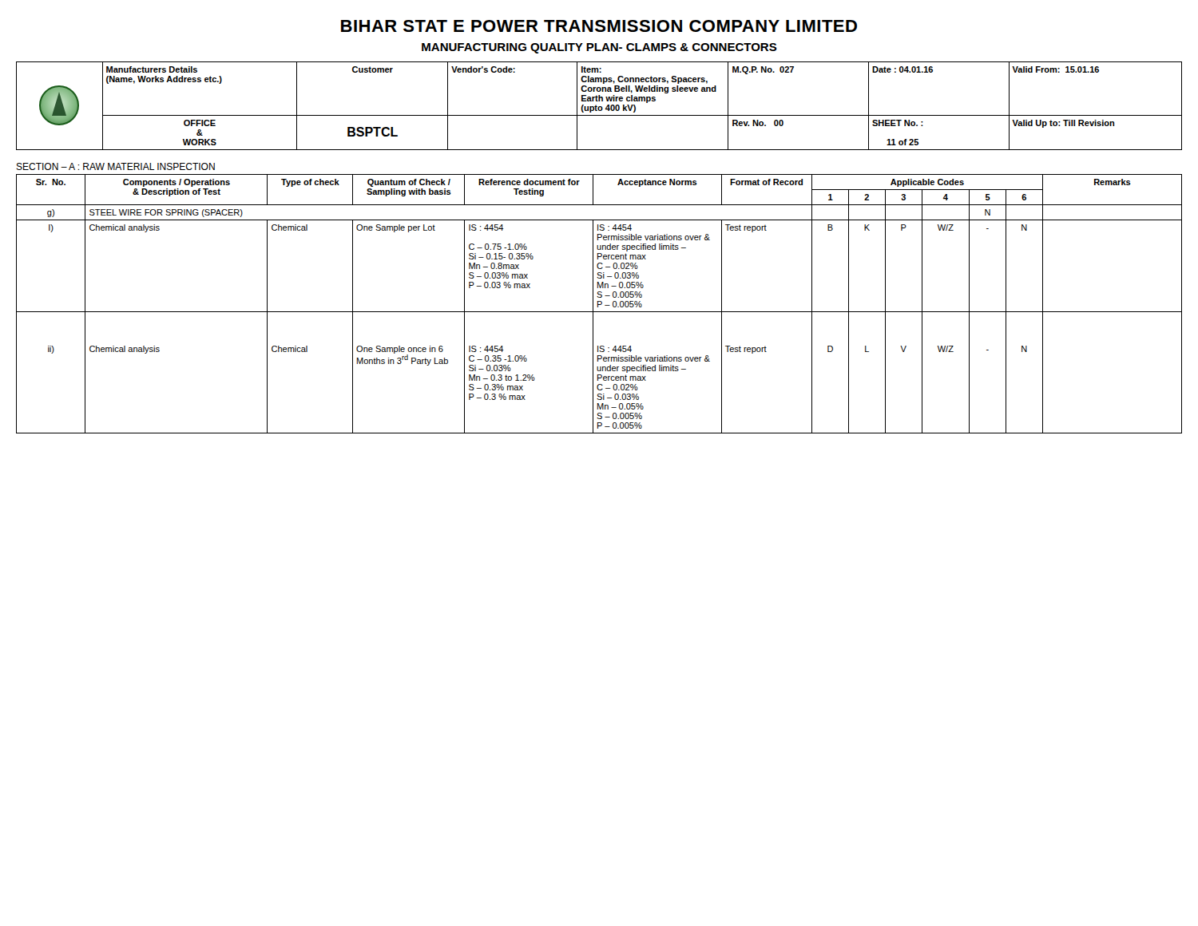BIHAR STAT E POWER TRANSMISSION COMPANY LIMITED
MANUFACTURING QUALITY PLAN- CLAMPS & CONNECTORS
| | Manufacturers Details (Name, Works Address etc.) | Customer | Vendor's Code: | Item: Clamps, Connectors, Spacers, Corona Bell, Welding sleeve and Earth wire clamps (upto 400 kV) | M.Q.P. No. 027 | Date : 04.01.16 | Valid From: 15.01.16 |
| OFFICE & WORKS | BSPTCL | | | Rev. No. 00 | SHEET No. : 11 of 25 | Valid Up to: Till Revision |
SECTION – A : RAW MATERIAL INSPECTION
| Sr. No. | Components / Operations & Description of Test | Type of check | Quantum of Check / Sampling with basis | Reference document for Testing | Acceptance Norms | Format of Record | Applicable Codes | Remarks |
| 1 | 2 | 3 | 4 | 5 | 6 |
| g) | STEEL WIRE FOR SPRING (SPACER) | | | | | N | | |
| I) | Chemical analysis | Chemical | One Sample per Lot | IS : 4454 C – 0.75 -1.0% Si – 0.15- 0.35% Mn – 0.8max S – 0.03% max P – 0.03 % max | IS : 4454 Permissible variations over & under specified limits – Percent max C – 0.02% Si – 0.03% Mn – 0.05% S – 0.005% P – 0.005% | Test report | B | K | P | W/Z | - | N | |
| ii) | Chemical analysis | Chemical | One Sample once in 6 Months in 3 rd Party Lab | IS : 4454 C – 0.35 -1.0% Si – 0.03% Mn – 0.3 to 1.2% S – 0.3% max P – 0.3 % max | IS : 4454 Permissible variations over & under specified limits – Percent max C – 0.02% Si – 0.03% Mn – 0.05% S – 0.005% P – 0.005% | Test report | D | L | V | W/Z | - | N | |